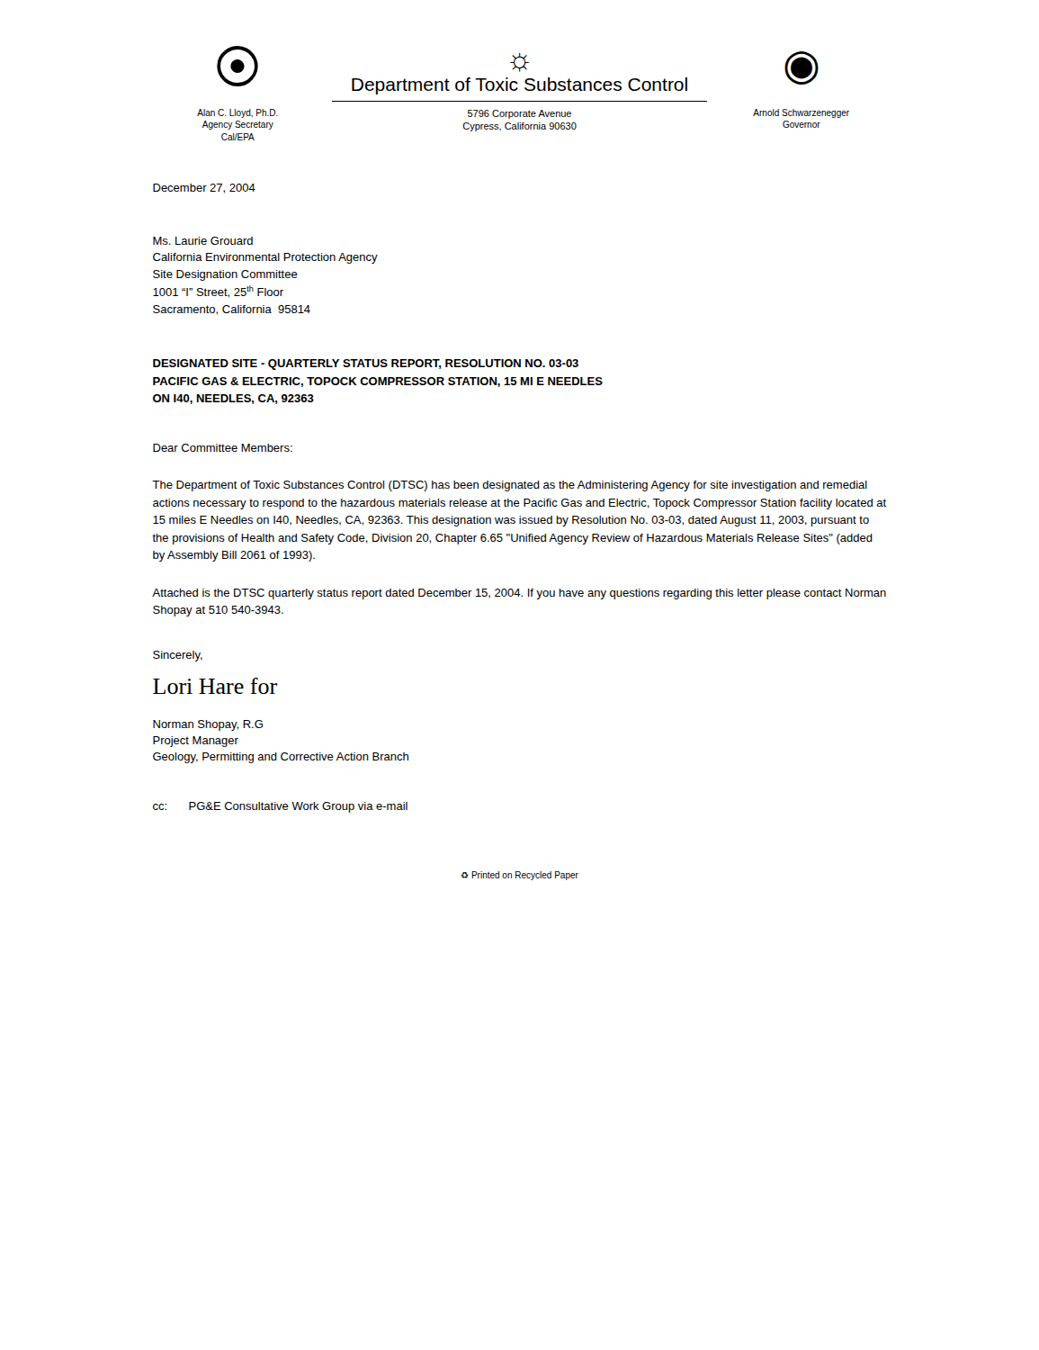⦿
☼
Department of Toxic Substances Control
◉
Alan C. Lloyd, Ph.D.
Agency Secretary
Cal/EPA
5796 Corporate Avenue
Cypress, California 90630
Arnold Schwarzenegger
Governor
December 27, 2004
Ms. Laurie Grouard
California Environmental Protection Agency
Site Designation Committee
1001 “I” Street, 25th Floor
Sacramento, California 95814
DESIGNATED SITE - QUARTERLY STATUS REPORT, RESOLUTION NO. 03-03
PACIFIC GAS & ELECTRIC, TOPOCK COMPRESSOR STATION, 15 MI E NEEDLES
ON I40, NEEDLES, CA, 92363
Dear Committee Members:
The Department of Toxic Substances Control (DTSC) has been designated as the Administering Agency for site investigation and remedial actions necessary to respond to the hazardous materials release at the Pacific Gas and Electric, Topock Compressor Station facility located at 15 miles E Needles on I40, Needles, CA, 92363. This designation was issued by Resolution No. 03-03, dated August 11, 2003, pursuant to the provisions of Health and Safety Code, Division 20, Chapter 6.65 "Unified Agency Review of Hazardous Materials Release Sites" (added by Assembly Bill 2061 of 1993).
Attached is the DTSC quarterly status report dated December 15, 2004. If you have any questions regarding this letter please contact Norman Shopay at 510 540-3943.
Sincerely,
Lori Hare for
Norman Shopay, R.G
Project Manager
Geology, Permitting and Corrective Action Branch
cc: PG&E Consultative Work Group via e-mail
♻ Printed on Recycled Paper